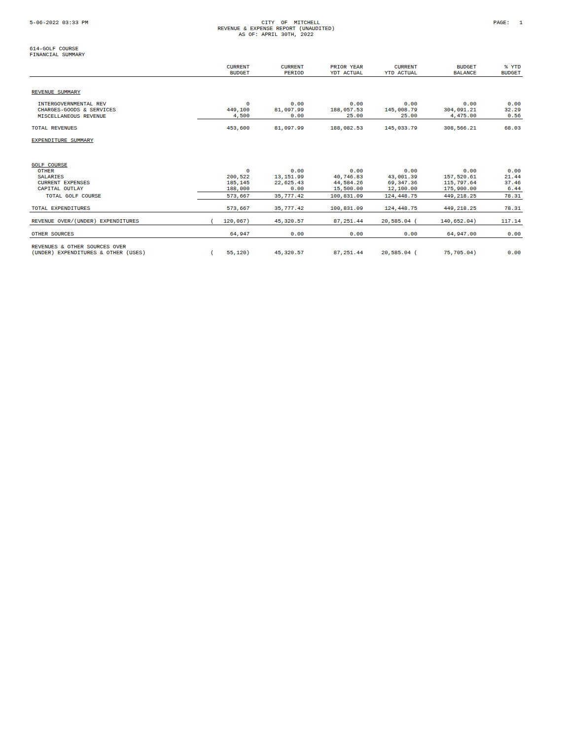5-06-2022 03:33 PM CITY OF MITCHELL PAGE: 1
REVENUE & EXPENSE REPORT (UNAUDITED)
AS OF: APRIL 30TH, 2022
614-GOLF COURSE
FINANCIAL SUMMARY
| | CURRENT | CURRENT | PRIOR YEAR | CURRENT | BUDGET | % YTD |
| | BUDGET | PERIOD | YDT ACTUAL | YTD ACTUAL | BALANCE | BUDGET |
| REVENUE SUMMARY | |
| INTERGOVERNMENTAL REV | 0 | 0.00 | 0.00 | 0.00 | 0.00 | 0.00 |
| CHARGES-GOODS & SERVICES | 449,100 | 81,097.99 | 188,057.53 | 145,008.79 | 304,091.21 | 32.29 |
| MISCELLANEOUS REVENUE | 4,500 | 0.00 | 25.00 | 25.00 | 4,475.00 | 0.56 |
| TOTAL REVENUES | 453,600 | 81,097.99 | 188,082.53 | 145,033.79 | 308,566.21 | 68.03 |
| EXPENDITURE SUMMARY | |
| GOLF COURSE | |
| OTHER | 0 | 0.00 | 0.00 | 0.00 | 0.00 | 0.00 |
| SALARIES | 200,522 | 13,151.99 | 40,746.83 | 43,001.39 | 157,520.61 | 21.44 |
| CURRENT EXPENSES | 185,145 | 22,625.43 | 44,584.26 | 69,347.36 | 115,797.64 | 37.46 |
| CAPITAL OUTLAY | 188,000 | 0.00 | 15,500.00 | 12,100.00 | 175,900.00 | 6.44 |
| TOTAL GOLF COURSE | 573,667 | 35,777.42 | 100,831.09 | 124,448.75 | 449,218.25 | 78.31 |
| TOTAL EXPENDITURES | 573,667 | 35,777.42 | 100,831.09 | 124,448.75 | 449,218.25 | 78.31 |
| REVENUE OVER/(UNDER) EXPENDITURES | ( 120,067) | 45,320.57 | 87,251.44 | 20,585.04 ( | 140,652.04) | 117.14 |
| OTHER SOURCES | 64,947 | 0.00 | 0.00 | 0.00 | 64,947.00 | 0.00 |
| REVENUES & OTHER SOURCES OVER | |
| (UNDER) EXPENDITURES & OTHER (USES) | ( 55,120) | 45,320.57 | 87,251.44 | 20,585.04 ( | 75,705.04) | 0.00 |